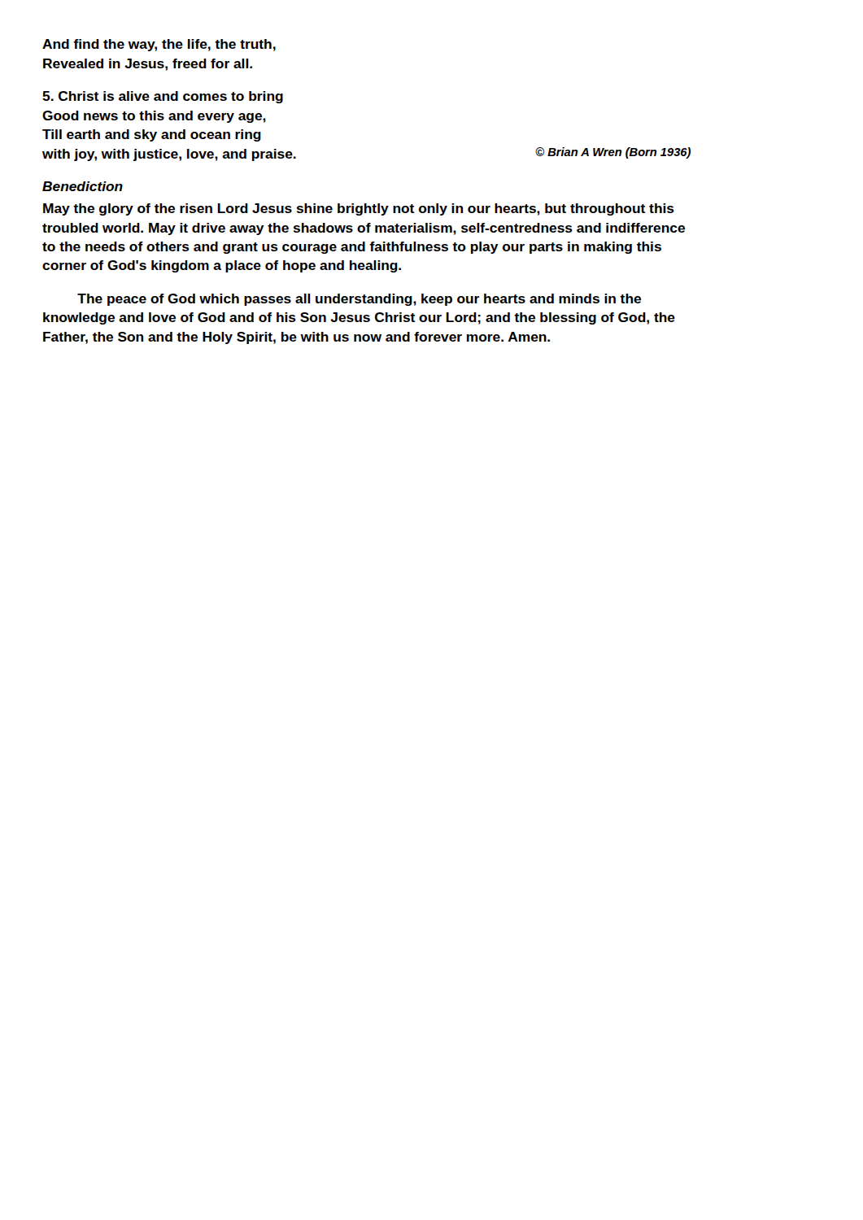And find the way, the life, the truth,
Revealed in Jesus, freed for all.
5. Christ is alive and comes to bring
Good news to this and every age,
Till earth and sky and ocean ring
with joy, with justice, love, and praise. © Brian A Wren (Born 1936)
Benediction
May the glory of the risen Lord Jesus shine brightly not only in our hearts, but throughout this troubled world. May it drive away the shadows of materialism, self-centredness and indifference to the needs of others and grant us courage and faithfulness to play our parts in making this corner of God's kingdom a place of hope and healing.
The peace of God which passes all understanding, keep our hearts and minds in the knowledge and love of God and of his Son Jesus Christ our Lord; and the blessing of God, the Father, the Son and the Holy Spirit, be with us now and forever more. Amen.